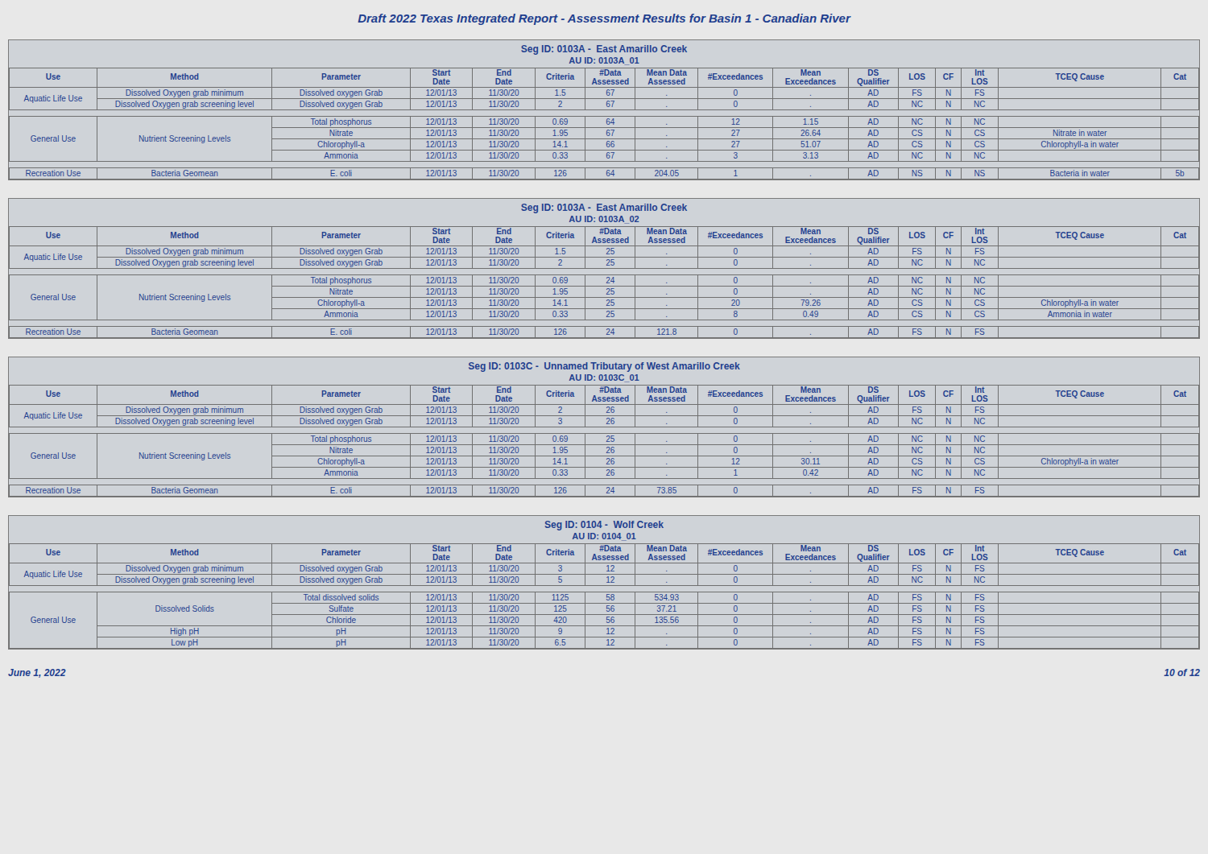Draft 2022 Texas Integrated Report - Assessment Results for Basin 1 - Canadian River
Seg ID: 0103A - East Amarillo Creek
AU ID: 0103A_01
| Use | Method | Parameter | Start Date | End Date | Criteria | #Data Assessed | Mean Data Assessed | #Exceedances | Mean Exceedances | DS Qualifier | LOS | CF | Int LOS | TCEQ Cause | Cat |
| --- | --- | --- | --- | --- | --- | --- | --- | --- | --- | --- | --- | --- | --- | --- | --- |
| Aquatic Life Use | Dissolved Oxygen grab minimum | Dissolved oxygen Grab | 12/01/13 | 11/30/20 | 1.5 | 67 | . | 0 | . | AD | FS | N | FS | | |
| Dissolved Oxygen grab screening level | Dissolved oxygen Grab | 12/01/13 | 11/30/20 | 2 | 67 | . | 0 | . | AD | NC | N | NC | | |
| General Use | Nutrient Screening Levels | Total phosphorus | 12/01/13 | 11/30/20 | 0.69 | 64 | . | 12 | 1.15 | AD | NC | N | NC | | |
| Nitrate | 12/01/13 | 11/30/20 | 1.95 | 67 | . | 27 | 26.64 | AD | CS | N | CS | Nitrate in water | |
| Chlorophyll-a | 12/01/13 | 11/30/20 | 14.1 | 66 | . | 27 | 51.07 | AD | CS | N | CS | Chlorophyll-a in water | |
| Ammonia | 12/01/13 | 11/30/20 | 0.33 | 67 | . | 3 | 3.13 | AD | NC | N | NC | | |
| Recreation Use | Bacteria Geomean | E. coli | 12/01/13 | 11/30/20 | 126 | 64 | 204.05 | 1 | . | AD | NS | N | NS | Bacteria in water | 5b |
Seg ID: 0103A - East Amarillo Creek
AU ID: 0103A_02
| Use | Method | Parameter | Start Date | End Date | Criteria | #Data Assessed | Mean Data Assessed | #Exceedances | Mean Exceedances | DS Qualifier | LOS | CF | Int LOS | TCEQ Cause | Cat |
| --- | --- | --- | --- | --- | --- | --- | --- | --- | --- | --- | --- | --- | --- | --- | --- |
| Aquatic Life Use | Dissolved Oxygen grab minimum | Dissolved oxygen Grab | 12/01/13 | 11/30/20 | 1.5 | 25 | . | 0 | . | AD | FS | N | FS | | |
| Dissolved Oxygen grab screening level | Dissolved oxygen Grab | 12/01/13 | 11/30/20 | 2 | 25 | . | 0 | . | AD | NC | N | NC | | |
| General Use | Nutrient Screening Levels | Total phosphorus | 12/01/13 | 11/30/20 | 0.69 | 24 | . | 0 | . | AD | NC | N | NC | | |
| Nitrate | 12/01/13 | 11/30/20 | 1.95 | 25 | . | 0 | . | AD | NC | N | NC | | |
| Chlorophyll-a | 12/01/13 | 11/30/20 | 14.1 | 25 | . | 20 | 79.26 | AD | CS | N | CS | Chlorophyll-a in water | |
| Ammonia | 12/01/13 | 11/30/20 | 0.33 | 25 | . | 8 | 0.49 | AD | CS | N | CS | Ammonia in water | |
| Recreation Use | Bacteria Geomean | E. coli | 12/01/13 | 11/30/20 | 126 | 24 | 121.8 | 0 | . | AD | FS | N | FS | | |
Seg ID: 0103C - Unnamed Tributary of West Amarillo Creek
AU ID: 0103C_01
| Use | Method | Parameter | Start Date | End Date | Criteria | #Data Assessed | Mean Data Assessed | #Exceedances | Mean Exceedances | DS Qualifier | LOS | CF | Int LOS | TCEQ Cause | Cat |
| --- | --- | --- | --- | --- | --- | --- | --- | --- | --- | --- | --- | --- | --- | --- | --- |
| Aquatic Life Use | Dissolved Oxygen grab minimum | Dissolved oxygen Grab | 12/01/13 | 11/30/20 | 2 | 26 | . | 0 | . | AD | FS | N | FS | | |
| Dissolved Oxygen grab screening level | Dissolved oxygen Grab | 12/01/13 | 11/30/20 | 3 | 26 | . | 0 | . | AD | NC | N | NC | | |
| General Use | Nutrient Screening Levels | Total phosphorus | 12/01/13 | 11/30/20 | 0.69 | 25 | . | 0 | . | AD | NC | N | NC | | |
| Nitrate | 12/01/13 | 11/30/20 | 1.95 | 26 | . | 0 | . | AD | NC | N | NC | | |
| Chlorophyll-a | 12/01/13 | 11/30/20 | 14.1 | 26 | . | 12 | 30.11 | AD | CS | N | CS | Chlorophyll-a in water | |
| Ammonia | 12/01/13 | 11/30/20 | 0.33 | 26 | . | 1 | 0.42 | AD | NC | N | NC | | |
| Recreation Use | Bacteria Geomean | E. coli | 12/01/13 | 11/30/20 | 126 | 24 | 73.85 | 0 | . | AD | FS | N | FS | | |
Seg ID: 0104 - Wolf Creek
AU ID: 0104_01
| Use | Method | Parameter | Start Date | End Date | Criteria | #Data Assessed | Mean Data Assessed | #Exceedances | Mean Exceedances | DS Qualifier | LOS | CF | Int LOS | TCEQ Cause | Cat |
| --- | --- | --- | --- | --- | --- | --- | --- | --- | --- | --- | --- | --- | --- | --- | --- |
| Aquatic Life Use | Dissolved Oxygen grab minimum | Dissolved oxygen Grab | 12/01/13 | 11/30/20 | 3 | 12 | . | 0 | . | AD | FS | N | FS | | |
| Dissolved Oxygen grab screening level | Dissolved oxygen Grab | 12/01/13 | 11/30/20 | 5 | 12 | . | 0 | . | AD | NC | N | NC | | |
| General Use | Dissolved Solids | Total dissolved solids | 12/01/13 | 11/30/20 | 1125 | 58 | 534.93 | 0 | . | AD | FS | N | FS | | |
| Sulfate | 12/01/13 | 11/30/20 | 125 | 56 | 37.21 | 0 | . | AD | FS | N | FS | | |
| Chloride | 12/01/13 | 11/30/20 | 420 | 56 | 135.56 | 0 | . | AD | FS | N | FS | | |
| High pH | pH | 12/01/13 | 11/30/20 | 9 | 12 | . | 0 | . | AD | FS | N | FS | | |
| Low pH | pH | 12/01/13 | 11/30/20 | 6.5 | 12 | . | 0 | . | AD | FS | N | FS | | |
June 1, 2022
10 of 12